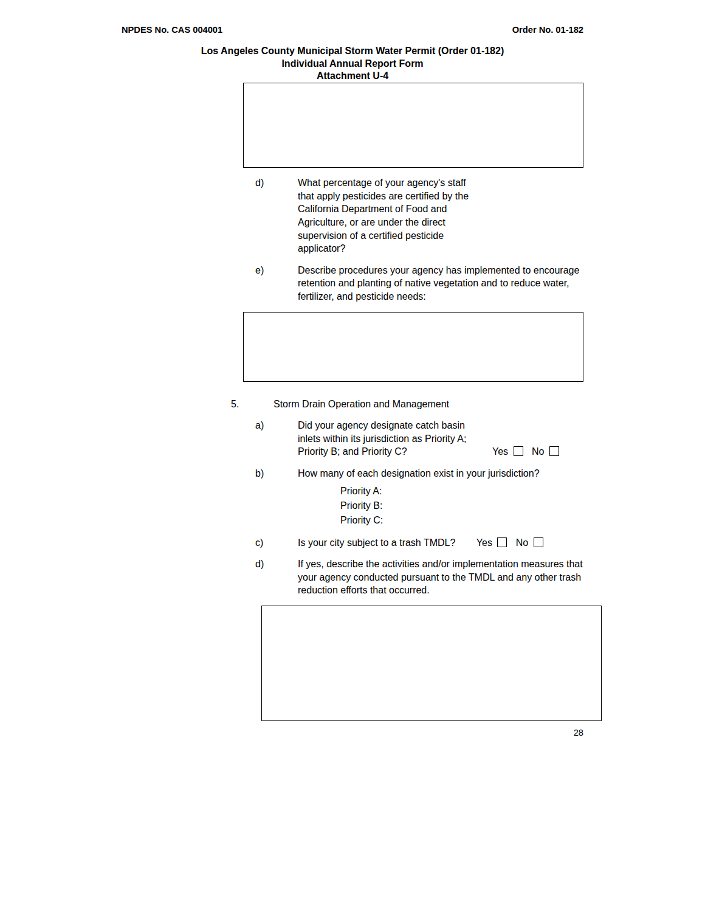NPDES No. CAS 004001 Order No. 01-182
Los Angeles County Municipal Storm Water Permit (Order 01-182)
Individual Annual Report Form
Attachment U-4
d)
What percentage of your agency's staff that apply pesticides are certified by the California Department of Food and Agriculture, or are under the direct supervision of a certified pesticide applicator?
e)
Describe procedures your agency has implemented to encourage retention and planting of native vegetation and to reduce water, fertilizer, and pesticide needs:
5.
Storm Drain Operation and Management
a)
Did your agency designate catch basin inlets within its jurisdiction as Priority A; Priority B; and Priority C?
Yes No
b)
How many of each designation exist in your jurisdiction?
Priority A:
Priority B:
Priority C:
c)
Is your city subject to a trash TMDL? Yes No
d)
If yes, describe the activities and/or implementation measures that your agency conducted pursuant to the TMDL and any other trash reduction efforts that occurred.
28